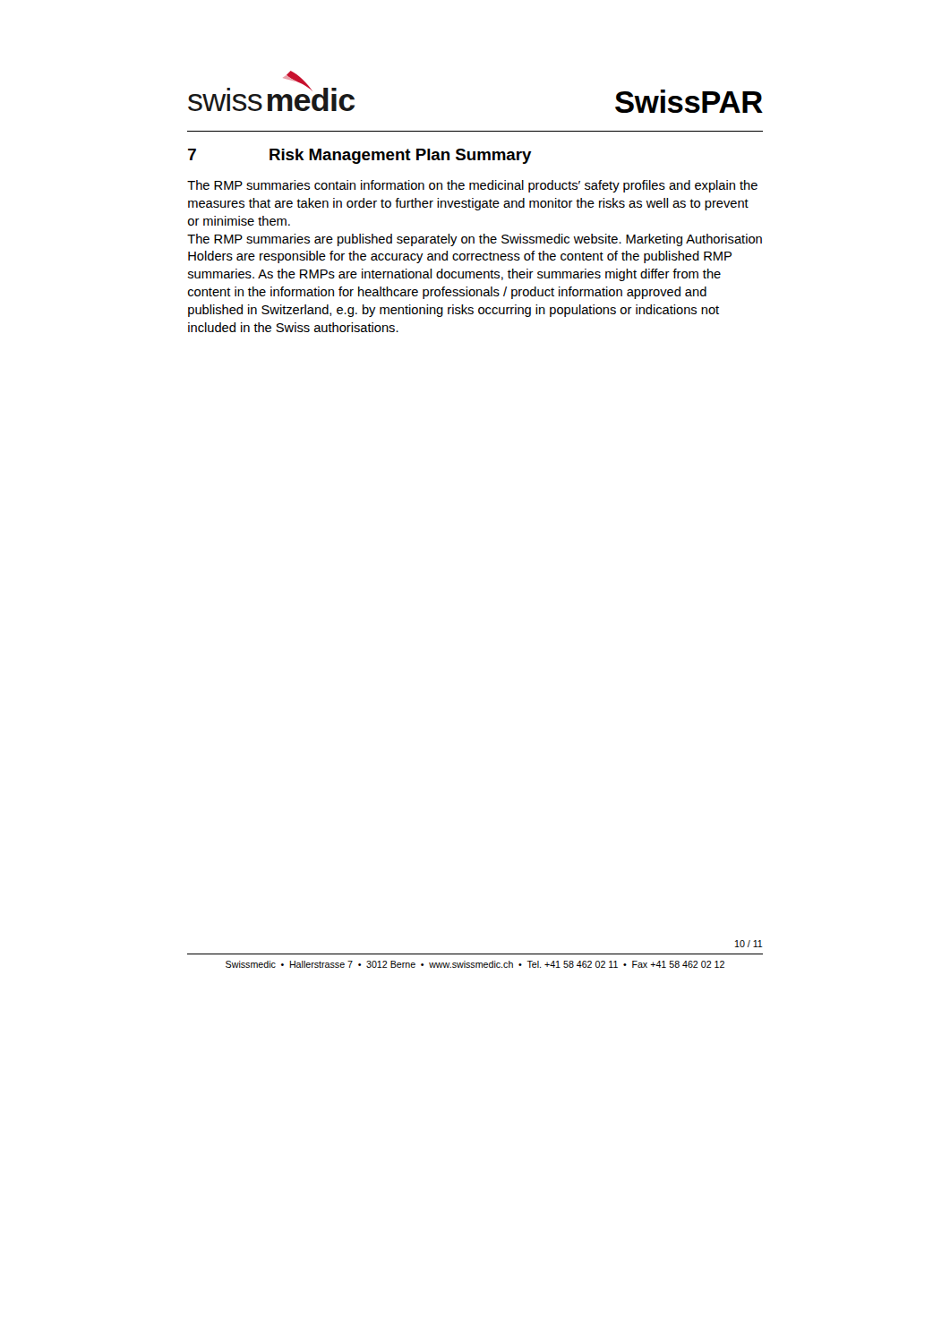swiss medic
SwissPAR
7 Risk Management Plan Summary
The RMP summaries contain information on the medicinal products′ safety profiles and explain the measures that are taken in order to further investigate and monitor the risks as well as to prevent or minimise them.
The RMP summaries are published separately on the Swissmedic website. Marketing Authorisation Holders are responsible for the accuracy and correctness of the content of the published RMP summaries. As the RMPs are international documents, their summaries might differ from the content in the information for healthcare professionals / product information approved and published in Switzerland, e.g. by mentioning risks occurring in populations or indications not included in the Swiss authorisations.
10 / 11
Swissmedic•Hallerstrasse 7•3012 Berne•www.swissmedic.ch•Tel. +41 58 462 02 11•Fax +41 58 462 02 12